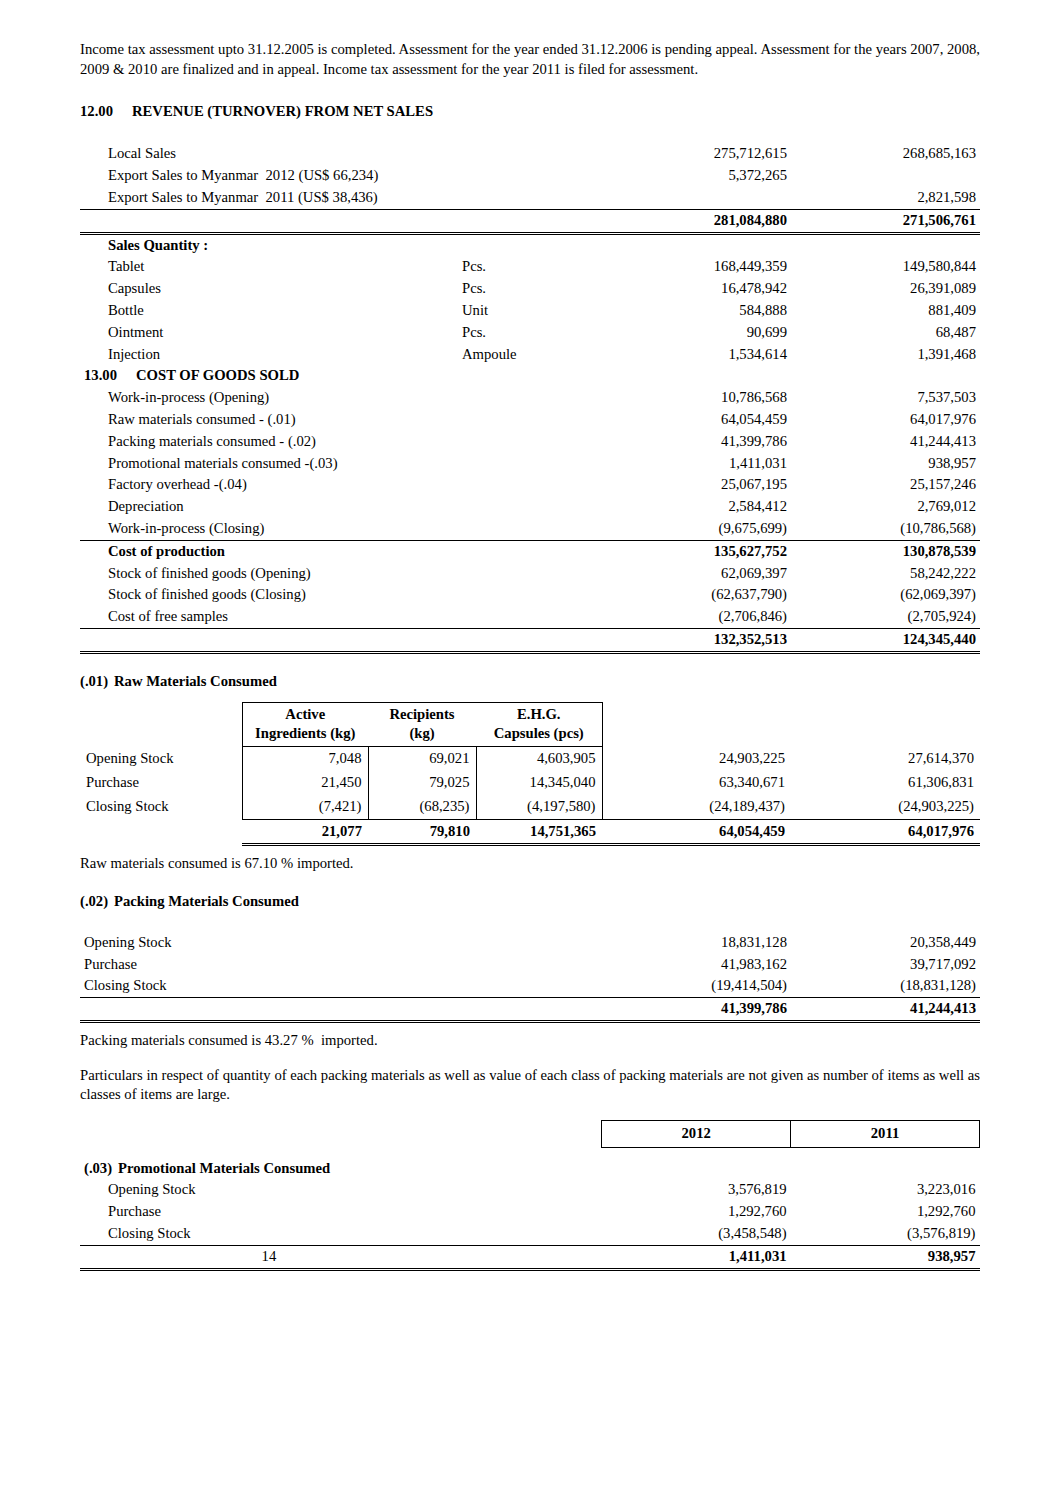Income tax assessment upto 31.12.2005 is completed. Assessment for the year ended 31.12.2006 is pending appeal. Assessment for the years 2007, 2008, 2009 & 2010 are finalized and in appeal. Income tax assessment for the year 2011 is filed for assessment.
12.00 REVENUE (TURNOVER) FROM NET SALES
| Local Sales | | 275,712,615 | 268,685,163 |
| Export Sales to Myanmar 2012 (US$ 66,234) | | 5,372,265 | |
| Export Sales to Myanmar 2011 (US$ 38,436) | | | 2,821,598 |
| | | 281,084,880 | 271,506,761 |
| Sales Quantity : | | | |
| Tablet | Pcs. | 168,449,359 | 149,580,844 |
| Capsules | Pcs. | 16,478,942 | 26,391,089 |
| Bottle | Unit | 584,888 | 881,409 |
| Ointment | Pcs. | 90,699 | 68,487 |
| Injection | Ampoule | 1,534,614 | 1,391,468 |
| 13.00 COST OF GOODS SOLD | | |
| Work-in-process (Opening) | | 10,786,568 | 7,537,503 |
| Raw materials consumed - (.01) | | 64,054,459 | 64,017,976 |
| Packing materials consumed - (.02) | | 41,399,786 | 41,244,413 |
| Promotional materials consumed -(.03) | | 1,411,031 | 938,957 |
| Factory overhead -(.04) | | 25,067,195 | 25,157,246 |
| Depreciation | | 2,584,412 | 2,769,012 |
| Work-in-process (Closing) | | (9,675,699) | (10,786,568) |
| Cost of production | | 135,627,752 | 130,878,539 |
| Stock of finished goods (Opening) | | 62,069,397 | 58,242,222 |
| Stock of finished goods (Closing) | | (62,637,790) | (62,069,397) |
| Cost of free samples | | (2,706,846) | (2,705,924) |
| | | 132,352,513 | 124,345,440 |
(.01) Raw Materials Consumed
| | Active Ingredients (kg) | Recipients (kg) | E.H.G. Capsules (pcs) | | |
| --- | --- | --- | --- | --- | --- |
| Opening Stock | 7,048 | 69,021 | 4,603,905 | 24,903,225 | 27,614,370 |
| Purchase | 21,450 | 79,025 | 14,345,040 | 63,340,671 | 61,306,831 |
| Closing Stock | (7,421) | (68,235) | (4,197,580) | (24,189,437) | (24,903,225) |
| | 21,077 | 79,810 | 14,751,365 | 64,054,459 | 64,017,976 |
Raw materials consumed is 67.10 % imported.
(.02) Packing Materials Consumed
| Opening Stock | | 18,831,128 | 20,358,449 |
| Purchase | | 41,983,162 | 39,717,092 |
| Closing Stock | | (19,414,504) | (18,831,128) |
| | | 41,399,786 | 41,244,413 |
Packing materials consumed is 43.27 % imported.
Particulars in respect of quantity of each packing materials as well as value of each class of packing materials are not given as number of items as well as classes of items are large.
| | | 2012 | 2011 |
| (.03) Promotional Materials Consumed | | |
| Opening Stock | | 3,576,819 | 3,223,016 |
| Purchase | | 1,292,760 | 1,292,760 |
| Closing Stock | | (3,458,548) | (3,576,819) |
| 14 | | 1,411,031 | 938,957 |